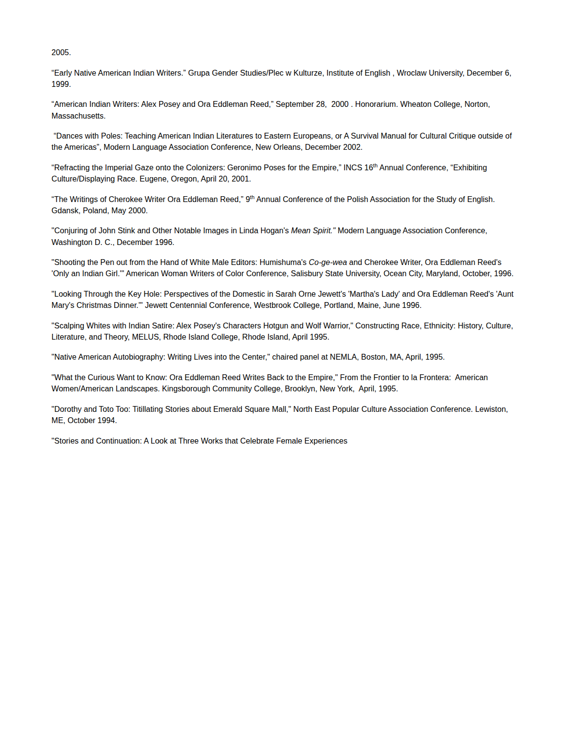2005.
“Early Native American Indian Writers.” Grupa Gender Studies/Plec w Kulturze, Institute of English , Wroclaw University, December 6, 1999.
“American Indian Writers: Alex Posey and Ora Eddleman Reed,” September 28, 2000 . Honorarium. Wheaton College, Norton, Massachusetts.
“Dances with Poles: Teaching American Indian Literatures to Eastern Europeans, or A Survival Manual for Cultural Critique outside of the Americas”, Modern Language Association Conference, New Orleans, December 2002.
“Refracting the Imperial Gaze onto the Colonizers: Geronimo Poses for the Empire,” INCS 16th Annual Conference, “Exhibiting Culture/Displaying Race. Eugene, Oregon, April 20, 2001.
“The Writings of Cherokee Writer Ora Eddleman Reed,” 9th Annual Conference of the Polish Association for the Study of English. Gdansk, Poland, May 2000.
"Conjuring of John Stink and Other Notable Images in Linda Hogan's Mean Spirit." Modern Language Association Conference, Washington D. C., December 1996.
"Shooting the Pen out from the Hand of White Male Editors: Humishuma's Co-ge-wea and Cherokee Writer, Ora Eddleman Reed's 'Only an Indian Girl.'" American Woman Writers of Color Conference, Salisbury State University, Ocean City, Maryland, October, 1996.
"Looking Through the Key Hole: Perspectives of the Domestic in Sarah Orne Jewett's 'Martha's Lady' and Ora Eddleman Reed's 'Aunt Mary's Christmas Dinner.'" Jewett Centennial Conference, Westbrook College, Portland, Maine, June 1996.
"Scalping Whites with Indian Satire: Alex Posey's Characters Hotgun and Wolf Warrior," Constructing Race, Ethnicity: History, Culture, Literature, and Theory, MELUS, Rhode Island College, Rhode Island, April 1995.
"Native American Autobiography: Writing Lives into the Center," chaired panel at NEMLA, Boston, MA, April, 1995.
"What the Curious Want to Know: Ora Eddleman Reed Writes Back to the Empire," From the Frontier to la Frontera: American Women/American Landscapes. Kingsborough Community College, Brooklyn, New York, April, 1995.
"Dorothy and Toto Too: Titillating Stories about Emerald Square Mall," North East Popular Culture Association Conference. Lewiston, ME, October 1994.
"Stories and Continuation: A Look at Three Works that Celebrate Female Experiences